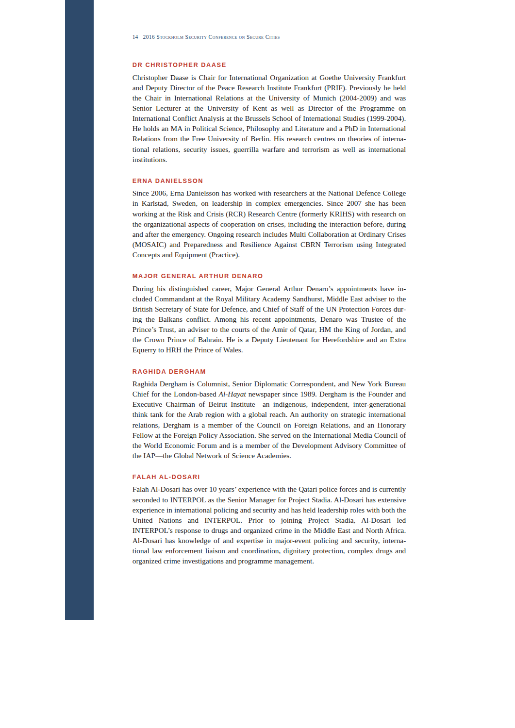142016 Stockholm Security Conference on Secure Cities
Dr Christopher Daase
Christopher Daase is Chair for International Organization at Goethe University Frankfurt and Deputy Director of the Peace Research Institute Frankfurt (PRIF). Previously he held the Chair in International Relations at the University of Munich (2004-2009) and was Senior Lecturer at the University of Kent as well as Director of the Programme on International Conflict Analysis at the Brussels School of International Studies (1999-2004). He holds an MA in Political Science, Philosophy and Literature and a PhD in International Relations from the Free University of Berlin. His research centres on theories of international relations, security issues, guerrilla warfare and terrorism as well as international institutions.
Erna Danielsson
Since 2006, Erna Danielsson has worked with researchers at the National Defence College in Karlstad, Sweden, on leadership in complex emergencies. Since 2007 she has been working at the Risk and Crisis (RCR) Research Centre (formerly KRIHS) with research on the organizational aspects of cooperation on crises, including the interaction before, during and after the emergency. Ongoing research includes Multi Collaboration at Ordinary Crises (MOSAIC) and Preparedness and Resilience Against CBRN Terrorism using Integrated Concepts and Equipment (Practice).
Major General Arthur Denaro
During his distinguished career, Major General Arthur Denaro’s appointments have included Commandant at the Royal Military Academy Sandhurst, Middle East adviser to the British Secretary of State for Defence, and Chief of Staff of the UN Protection Forces during the Balkans conflict. Among his recent appointments, Denaro was Trustee of the Prince’s Trust, an adviser to the courts of the Amir of Qatar, HM the King of Jordan, and the Crown Prince of Bahrain. He is a Deputy Lieutenant for Herefordshire and an Extra Equerry to HRH the Prince of Wales.
Raghida Dergham
Raghida Dergham is Columnist, Senior Diplomatic Correspondent, and New York Bureau Chief for the London-based Al-Hayat newspaper since 1989. Dergham is the Founder and Executive Chairman of Beirut Institute—an indigenous, independent, inter-generational think tank for the Arab region with a global reach. An authority on strategic international relations, Dergham is a member of the Council on Foreign Relations, and an Honorary Fellow at the Foreign Policy Association. She served on the International Media Council of the World Economic Forum and is a member of the Development Advisory Committee of the IAP—the Global Network of Science Academies.
Falah Al-Dosari
Falah Al-Dosari has over 10 years’ experience with the Qatari police forces and is currently seconded to INTERPOL as the Senior Manager for Project Stadia. Al-Dosari has extensive experience in international policing and security and has held leadership roles with both the United Nations and INTERPOL. Prior to joining Project Stadia, Al-Dosari led INTERPOL’s response to drugs and organized crime in the Middle East and North Africa. Al-Dosari has knowledge of and expertise in major-event policing and security, international law enforcement liaison and coordination, dignitary protection, complex drugs and organized crime investigations and programme management.